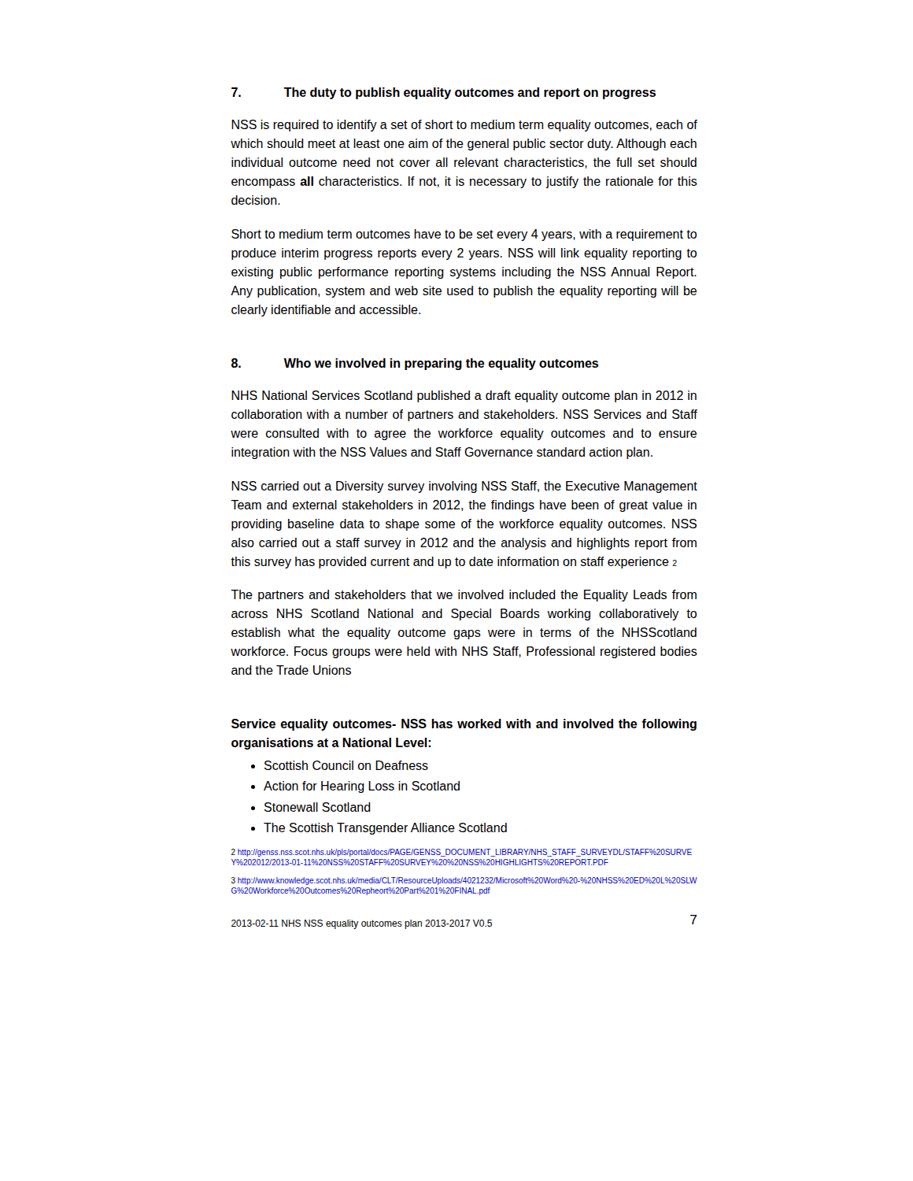7.
The duty to publish equality outcomes and report on progress
NSS is required to identify a set of short to medium term equality outcomes, each of which should meet at least one aim of the general public sector duty. Although each individual outcome need not cover all relevant characteristics, the full set should encompass all characteristics. If not, it is necessary to justify the rationale for this decision.
Short to medium term outcomes have to be set every 4 years, with a requirement to produce interim progress reports every 2 years. NSS will link equality reporting to existing public performance reporting systems including the NSS Annual Report. Any publication, system and web site used to publish the equality reporting will be clearly identifiable and accessible.
8.
Who we involved in preparing the equality outcomes
NHS National Services Scotland published a draft equality outcome plan in 2012 in collaboration with a number of partners and stakeholders. NSS Services and Staff were consulted with to agree the workforce equality outcomes and to ensure integration with the NSS Values and Staff Governance standard action plan.
NSS carried out a Diversity survey involving NSS Staff, the Executive Management Team and external stakeholders in 2012, the findings have been of great value in providing baseline data to shape some of the workforce equality outcomes. NSS also carried out a staff survey in 2012 and the analysis and highlights report from this survey has provided current and up to date information on staff experience 2
The partners and stakeholders that we involved included the Equality Leads from across NHS Scotland National and Special Boards working collaboratively to establish what the equality outcome gaps were in terms of the NHSScotland workforce. Focus groups were held with NHS Staff, Professional registered bodies and the Trade Unions
Service equality outcomes- NSS has worked with and involved the following organisations at a National Level:
Scottish Council on Deafness
Action for Hearing Loss in Scotland
Stonewall Scotland
The Scottish Transgender Alliance Scotland
2 http://genss.nss.scot.nhs.uk/pls/portal/docs/PAGE/GENSS_DOCUMENT_LIBRARY/NHS_STAFF_SURVEYDL/STAFF%20SURVEY%202012/2013-01-11%20NSS%20STAFF%20SURVEY%20%20NSS%20HIGHLIGHTS%20REPORT.PDF
3 http://www.knowledge.scot.nhs.uk/media/CLT/ResourceUploads/4021232/Microsoft%20Word%20-%20NHSS%20ED%20L%20SLWG%20Workforce%20Outcomes%20Repheort%20Part%201%20FINAL.pdf
2013-02-11 NHS NSS equality outcomes plan 2013-2017 V0.5
7